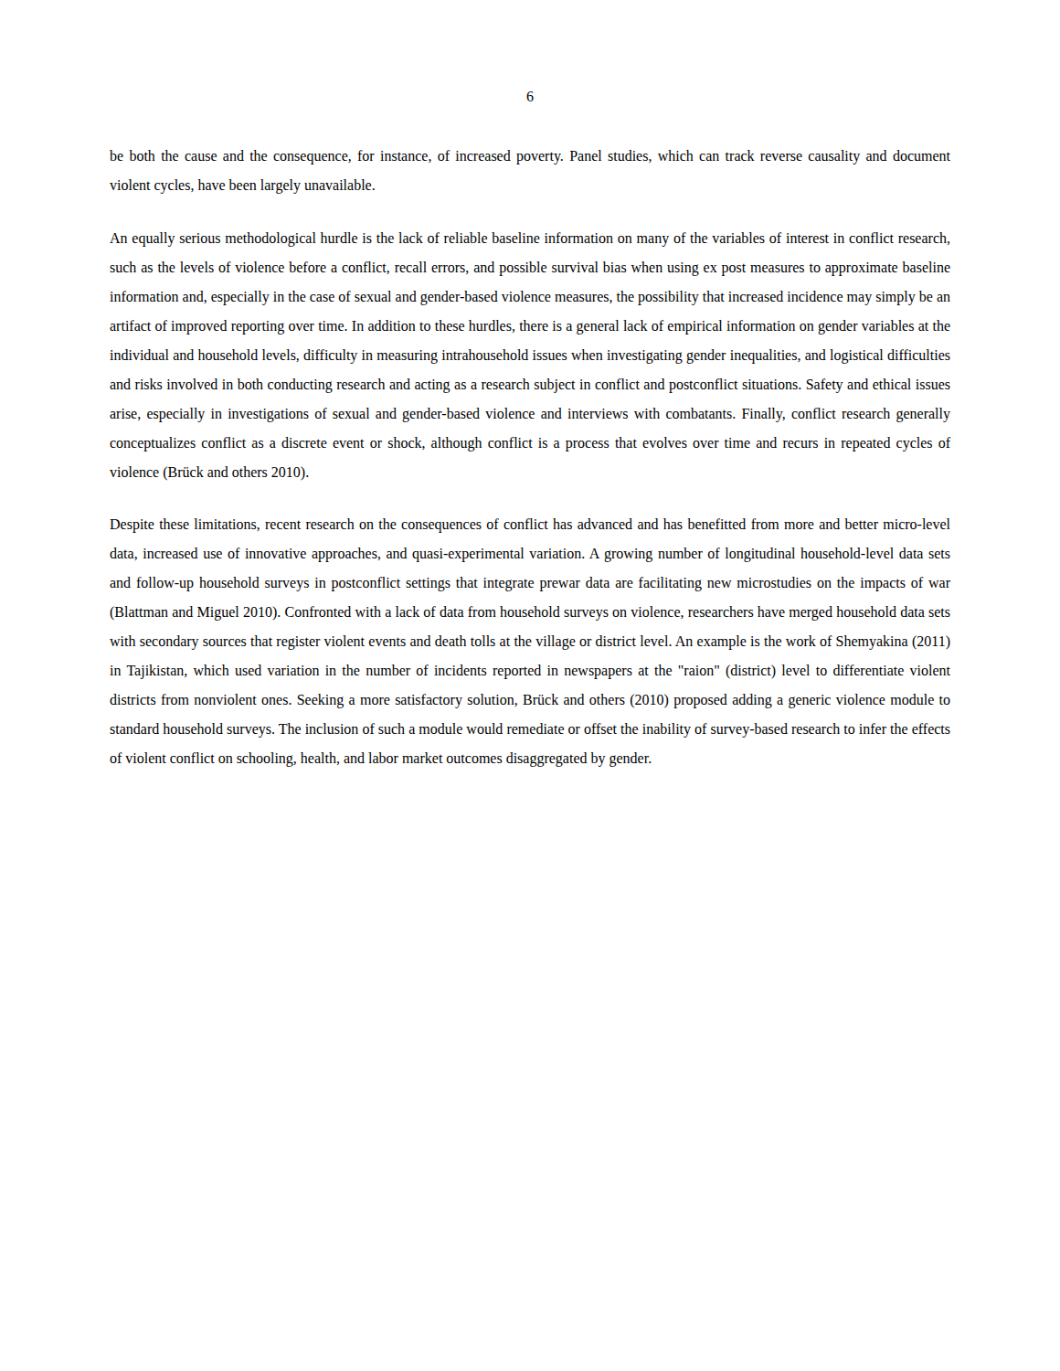6
be both the cause and the consequence, for instance, of increased poverty. Panel studies, which can track reverse causality and document violent cycles, have been largely unavailable.
An equally serious methodological hurdle is the lack of reliable baseline information on many of the variables of interest in conflict research, such as the levels of violence before a conflict, recall errors, and possible survival bias when using ex post measures to approximate baseline information and, especially in the case of sexual and gender-based violence measures, the possibility that increased incidence may simply be an artifact of improved reporting over time. In addition to these hurdles, there is a general lack of empirical information on gender variables at the individual and household levels, difficulty in measuring intrahousehold issues when investigating gender inequalities, and logistical difficulties and risks involved in both conducting research and acting as a research subject in conflict and postconflict situations. Safety and ethical issues arise, especially in investigations of sexual and gender-based violence and interviews with combatants. Finally, conflict research generally conceptualizes conflict as a discrete event or shock, although conflict is a process that evolves over time and recurs in repeated cycles of violence (Brück and others 2010).
Despite these limitations, recent research on the consequences of conflict has advanced and has benefitted from more and better micro-level data, increased use of innovative approaches, and quasi-experimental variation. A growing number of longitudinal household-level data sets and follow-up household surveys in postconflict settings that integrate prewar data are facilitating new microstudies on the impacts of war (Blattman and Miguel 2010). Confronted with a lack of data from household surveys on violence, researchers have merged household data sets with secondary sources that register violent events and death tolls at the village or district level. An example is the work of Shemyakina (2011) in Tajikistan, which used variation in the number of incidents reported in newspapers at the "raion" (district) level to differentiate violent districts from nonviolent ones. Seeking a more satisfactory solution, Brück and others (2010) proposed adding a generic violence module to standard household surveys. The inclusion of such a module would remediate or offset the inability of survey-based research to infer the effects of violent conflict on schooling, health, and labor market outcomes disaggregated by gender.